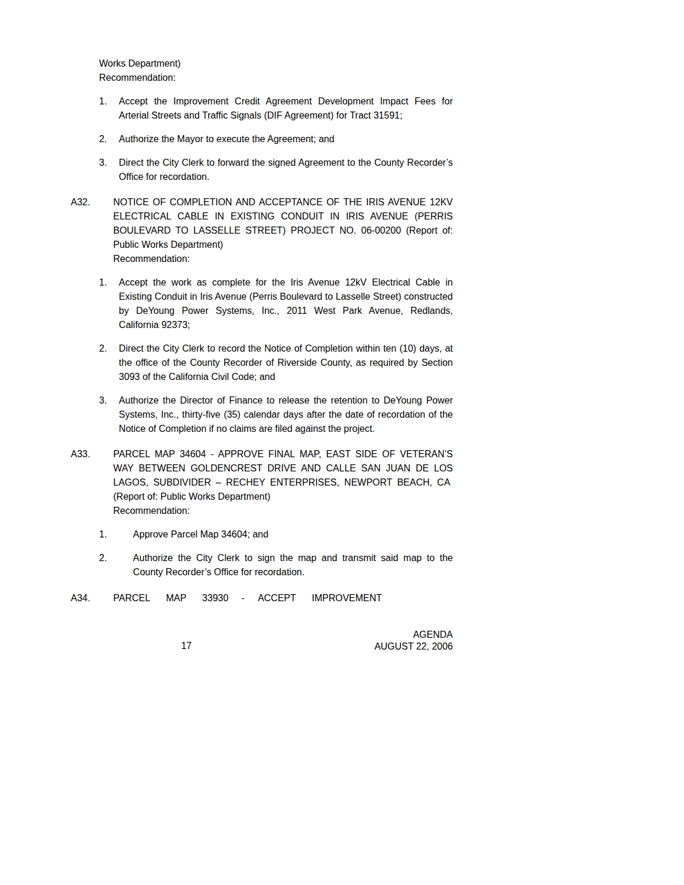Works Department)
Recommendation:
1.
Accept the Improvement Credit Agreement Development Impact Fees for Arterial Streets and Traffic Signals (DIF Agreement) for Tract 31591;
2.
Authorize the Mayor to execute the Agreement; and
3.
Direct the City Clerk to forward the signed Agreement to the County Recorder’s Office for recordation.
A32.
NOTICE OF COMPLETION AND ACCEPTANCE OF THE IRIS AVENUE 12KV ELECTRICAL CABLE IN EXISTING CONDUIT IN IRIS AVENUE (PERRIS BOULEVARD TO LASSELLE STREET) PROJECT NO. 06-00200 (Report of: Public Works Department)
Recommendation:
1.
Accept the work as complete for the Iris Avenue 12kV Electrical Cable in Existing Conduit in Iris Avenue (Perris Boulevard to Lasselle Street) constructed by DeYoung Power Systems, Inc., 2011 West Park Avenue, Redlands, California 92373;
2.
Direct the City Clerk to record the Notice of Completion within ten (10) days, at the office of the County Recorder of Riverside County, as required by Section 3093 of the California Civil Code; and
3.
Authorize the Director of Finance to release the retention to DeYoung Power Systems, Inc., thirty-five (35) calendar days after the date of recordation of the Notice of Completion if no claims are filed against the project.
A33.
PARCEL MAP 34604 - APPROVE FINAL MAP, EAST SIDE OF VETERAN’S WAY BETWEEN GOLDENCREST DRIVE AND CALLE SAN JUAN DE LOS LAGOS, SUBDIVIDER – RECHEY ENTERPRISES, NEWPORT BEACH, CA (Report of: Public Works Department)
Recommendation:
1.
Approve Parcel Map 34604; and
2.
Authorize the City Clerk to sign the map and transmit said map to the County Recorder’s Office for recordation.
A34.
PARCEL MAP 33930 - ACCEPT IMPROVEMENT
17
AGENDA
AUGUST 22, 2006